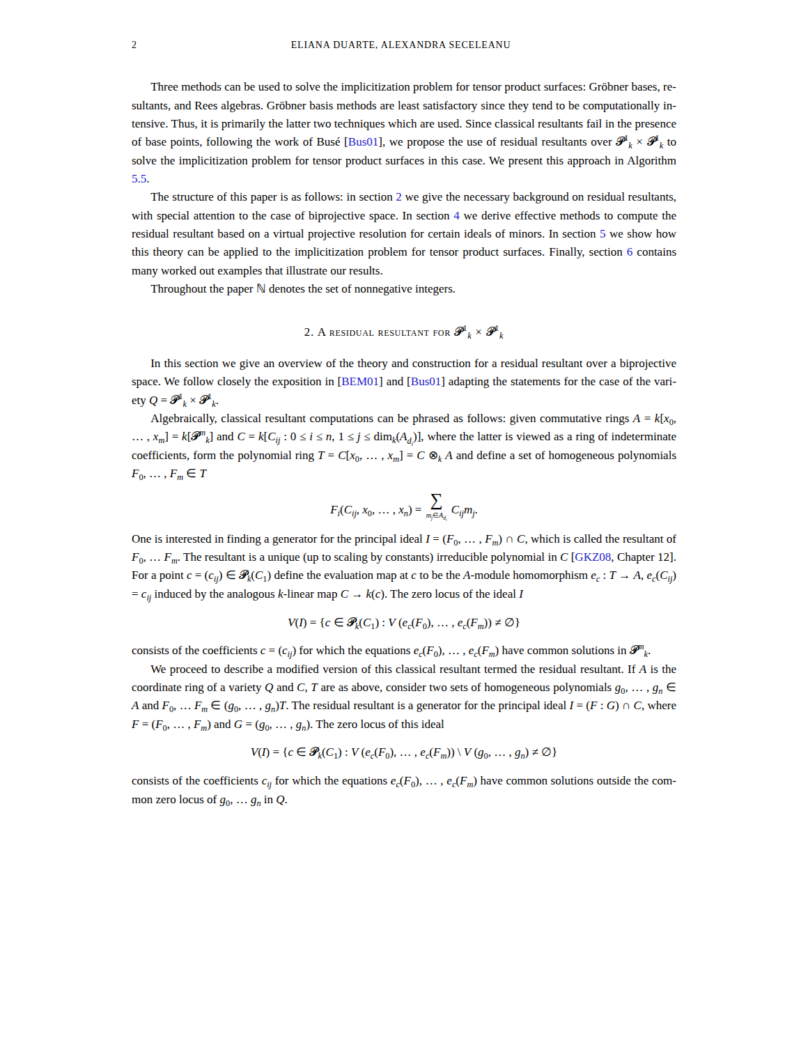2 ELIANA DUARTE, ALEXANDRA SECELEANU
Three methods can be used to solve the implicitization problem for tensor product surfaces: Gröbner bases, resultants, and Rees algebras. Gröbner basis methods are least satisfactory since they tend to be computationally intensive. Thus, it is primarily the latter two techniques which are used. Since classical resultants fail in the presence of base points, following the work of Busé [Bus01], we propose the use of residual resultants over 𝓟1k × 𝓟1k to solve the implicitization problem for tensor product surfaces in this case. We present this approach in Algorithm 5.5.
The structure of this paper is as follows: in section 2 we give the necessary background on residual resultants, with special attention to the case of biprojective space. In section 4 we derive effective methods to compute the residual resultant based on a virtual projective resolution for certain ideals of minors. In section 5 we show how this theory can be applied to the implicitization problem for tensor product surfaces. Finally, section 6 contains many worked out examples that illustrate our results.
Throughout the paper ℕ denotes the set of nonnegative integers.
2. A residual resultant for 𝓟1k × 𝓟1k
In this section we give an overview of the theory and construction for a residual resultant over a biprojective space. We follow closely the exposition in [BEM01] and [Bus01] adapting the statements for the case of the variety Q = 𝓟1k × 𝓟1k.
Algebraically, classical resultant computations can be phrased as follows: given commutative rings A = k[x0, … , xm] = k[𝓟mk] and C = k[Cij : 0 ≤ i ≤ n, 1 ≤ j ≤ dimk(Adi)], where the latter is viewed as a ring of indeterminate coefficients, form the polynomial ring T = C[x0, … , xm] = C ⊗k A and define a set of homogeneous polynomials F0, … , Fm ∈ T
Fi(Cij, x0, … , xn) = ∑mj∈Adi Cijmj.
One is interested in finding a generator for the principal ideal I = (F0, … , Fm) ∩ C, which is called the resultant of F0, … Fm. The resultant is a unique (up to scaling by constants) irreducible polynomial in C [GKZ08, Chapter 12]. For a point c = (cij) ∈ 𝓟k(C1) define the evaluation map at c to be the A-module homomorphism ec : T → A, ec(Cij) = cij induced by the analogous k-linear map C → k(c). The zero locus of the ideal I
V(I) = {c ∈ 𝓟k(C1) : V (ec(F0), … , ec(Fm)) ≠ ∅}
consists of the coefficients c = (cij) for which the equations ec(F0), … , ec(Fm) have common solutions in 𝓟mk.
We proceed to describe a modified version of this classical resultant termed the residual resultant. If A is the coordinate ring of a variety Q and C, T are as above, consider two sets of homogeneous polynomials g0, … , gn ∈ A and F0, … Fm ∈ (g0, … , gn)T. The residual resultant is a generator for the principal ideal I = (F : G) ∩ C, where F = (F0, … , Fm) and G = (g0, … , gn). The zero locus of this ideal
V(I) = {c ∈ 𝓟k(C1) : V (ec(F0), … , ec(Fm)) \ V (g0, … , gn) ≠ ∅}
consists of the coefficients cij for which the equations ec(F0), … , ec(Fm) have common solutions outside the common zero locus of g0, … gn in Q.